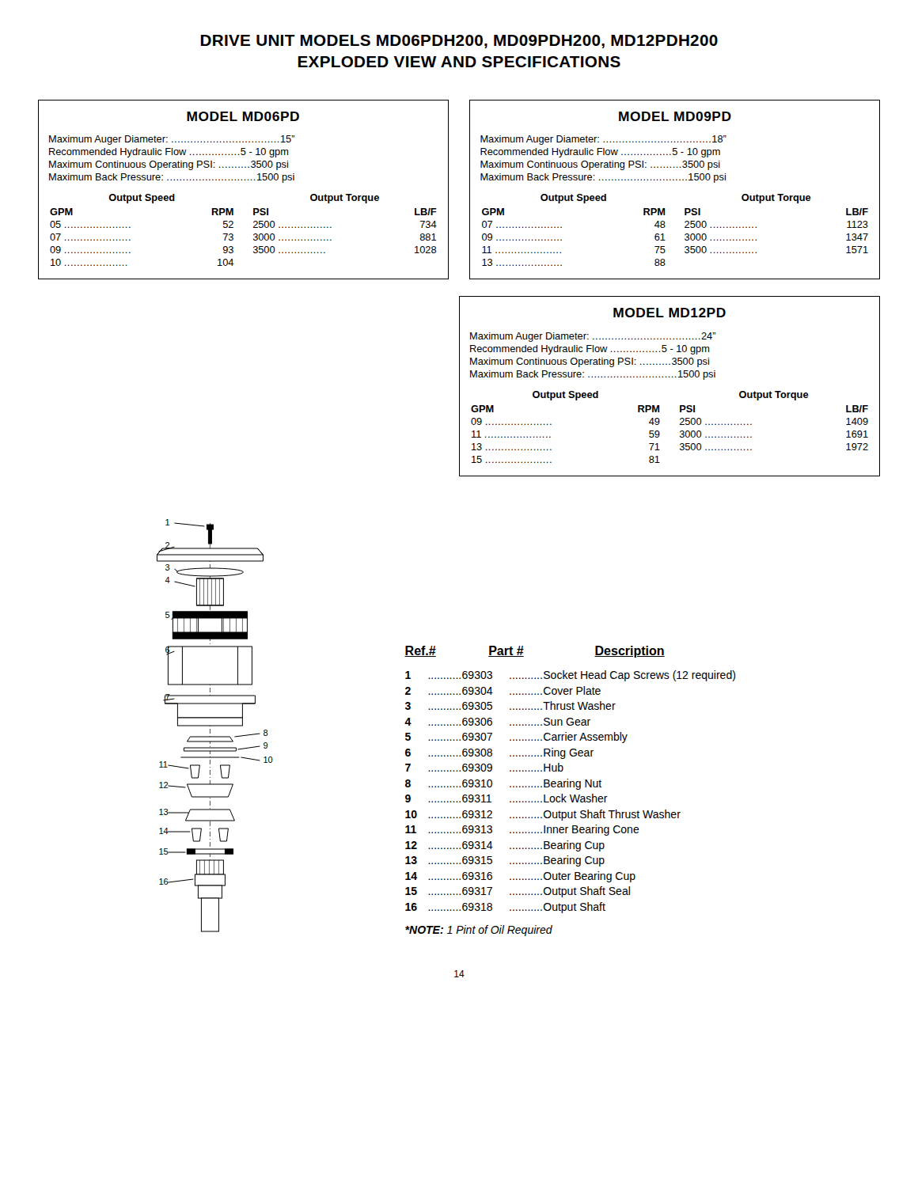DRIVE UNIT MODELS MD06PDH200, MD09PDH200, MD12PDH200
EXPLODED VIEW AND SPECIFICATIONS
MODEL MD06PD
Maximum Auger Diameter: .................................. 15”
Recommended Hydraulic Flow ................ 5 - 10 gpm
Maximum Continuous Operating PSI: .......... 3500 psi
Maximum Back Pressure: ............................ 1500 psi
Output Speed
| GPM | RPM |
| --- | --- |
| 05 ..................... | 52 |
| 07 ..................... | 73 |
| 09 ..................... | 93 |
| 10 .................... | 104 |
Output Torque
| PSI | LB/F |
| --- | --- |
| 2500 ................. | 734 |
| 3000 ................. | 881 |
| 3500 ............... | 1028 |
MODEL MD09PD
Maximum Auger Diameter: .................................. 18”
Recommended Hydraulic Flow ................ 5 - 10 gpm
Maximum Continuous Operating PSI: .......... 3500 psi
Maximum Back Pressure: ............................ 1500 psi
Output Speed
| GPM | RPM |
| --- | --- |
| 07 ..................... | 48 |
| 09 ..................... | 61 |
| 11 ..................... | 75 |
| 13 ..................... | 88 |
Output Torque
| PSI | LB/F |
| --- | --- |
| 2500 ............... | 1123 |
| 3000 ............... | 1347 |
| 3500 ............... | 1571 |
MODEL MD12PD
Maximum Auger Diameter: .................................. 24”
Recommended Hydraulic Flow ................ 5 - 10 gpm
Maximum Continuous Operating PSI: .......... 3500 psi
Maximum Back Pressure: ............................ 1500 psi
Output Speed
| GPM | RPM |
| --- | --- |
| 09 ..................... | 49 |
| 11 ..................... | 59 |
| 13 ..................... | 71 |
| 15 ..................... | 81 |
Output Torque
| PSI | LB/F |
| --- | --- |
| 2500 ............... | 1409 |
| 3000 ............... | 1691 |
| 3500 ............... | 1972 |
1 2 3 4 5 6 7 8 9 10 11 12 13 14 15 16
Ref.# Part # Description
1.............. 69303............ Socket Head Cap Screws (12 required)
2.............. 69304............ Cover Plate
3.............. 69305............ Thrust Washer
4.............. 69306............ Sun Gear
5.............. 69307............ Carrier Assembly
6.............. 69308............ Ring Gear
7.............. 69309............ Hub
8.............. 69310............ Bearing Nut
9.............. 69311............ Lock Washer
10............ 69312............ Output Shaft Thrust Washer
11............ 69313............ Inner Bearing Cone
12............ 69314............ Bearing Cup
13............ 69315............ Bearing Cup
14............ 69316............ Outer Bearing Cup
15............ 69317............ Output Shaft Seal
16............ 69318............ Output Shaft
*NOTE: 1 Pint of Oil Required
14